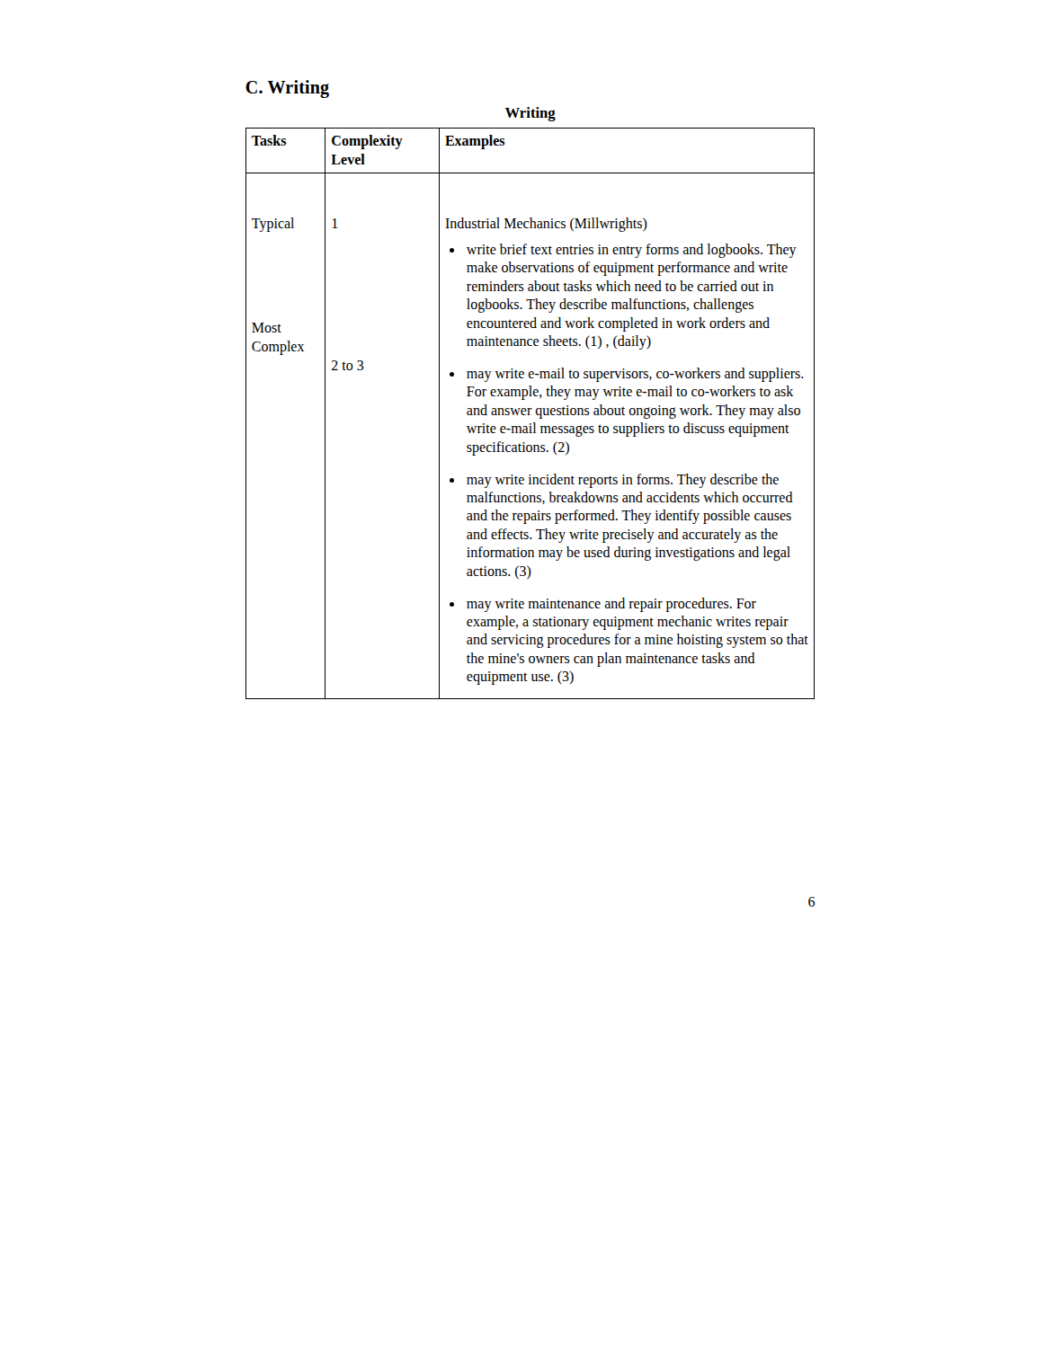C. Writing
Writing
| Tasks | Complexity Level | Examples |
| --- | --- | --- |
| Typical Most Complex | 1 2 to 3 | Industrial Mechanics (Millwrights) write brief text entries in entry forms and logbooks. They make observations of equipment performance and write reminders about tasks which need to be carried out in logbooks. They describe malfunctions, challenges encountered and work completed in work orders and maintenance sheets. (1) , (daily) may write e-mail to supervisors, co-workers and suppliers. For example, they may write e-mail to co-workers to ask and answer questions about ongoing work. They may also write e-mail messages to suppliers to discuss equipment specifications. (2) may write incident reports in forms. They describe the malfunctions, breakdowns and accidents which occurred and the repairs performed. They identify possible causes and effects. They write precisely and accurately as the information may be used during investigations and legal actions. (3) may write maintenance and repair procedures. For example, a stationary equipment mechanic writes repair and servicing procedures for a mine hoisting system so that the mine's owners can plan maintenance tasks and equipment use. (3) |
6